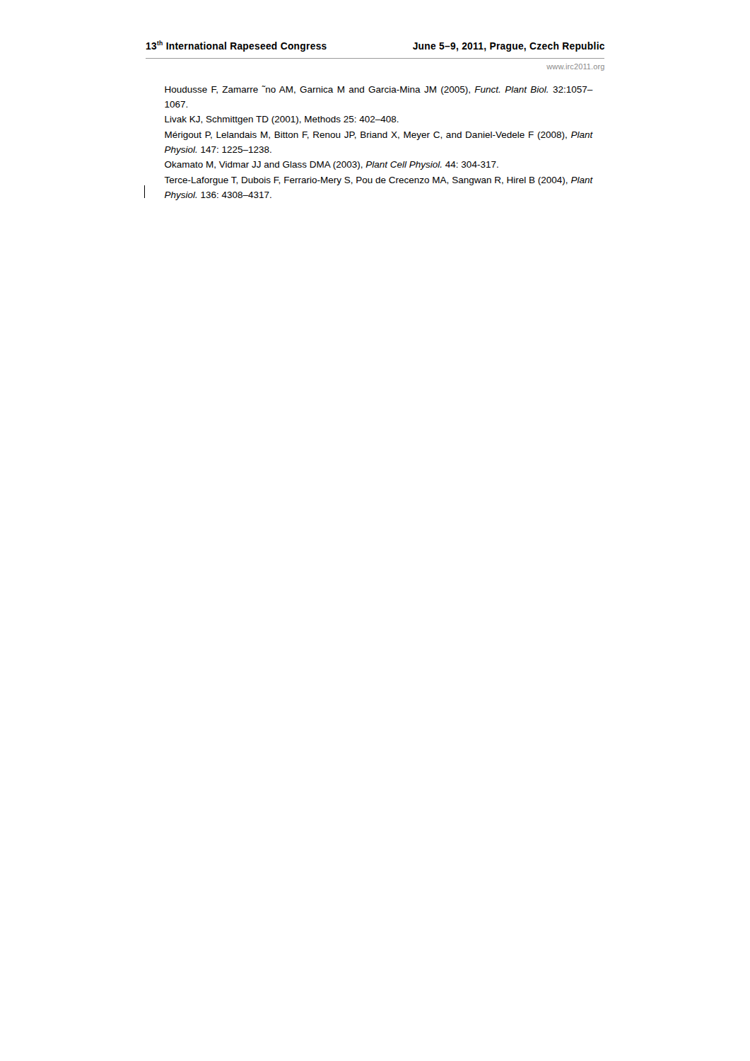13th International Rapeseed Congress
June 5–9, 2011, Prague, Czech Republic
www.irc2011.org
Houdusse F, Zamarre ˜no AM, Garnica M and Garcia-Mina JM (2005), Funct. Plant Biol. 32:1057–1067.
Livak KJ, Schmittgen TD (2001), Methods 25: 402–408.
Mérigout P, Lelandais M, Bitton F, Renou JP, Briand X, Meyer C, and Daniel-Vedele F (2008), Plant Physiol. 147: 1225–1238.
Okamato M, Vidmar JJ and Glass DMA (2003), Plant Cell Physiol. 44: 304-317.
Terce-Laforgue T, Dubois F, Ferrario-Mery S, Pou de Crecenzo MA, Sangwan R, Hirel B (2004), Plant Physiol. 136: 4308–4317.